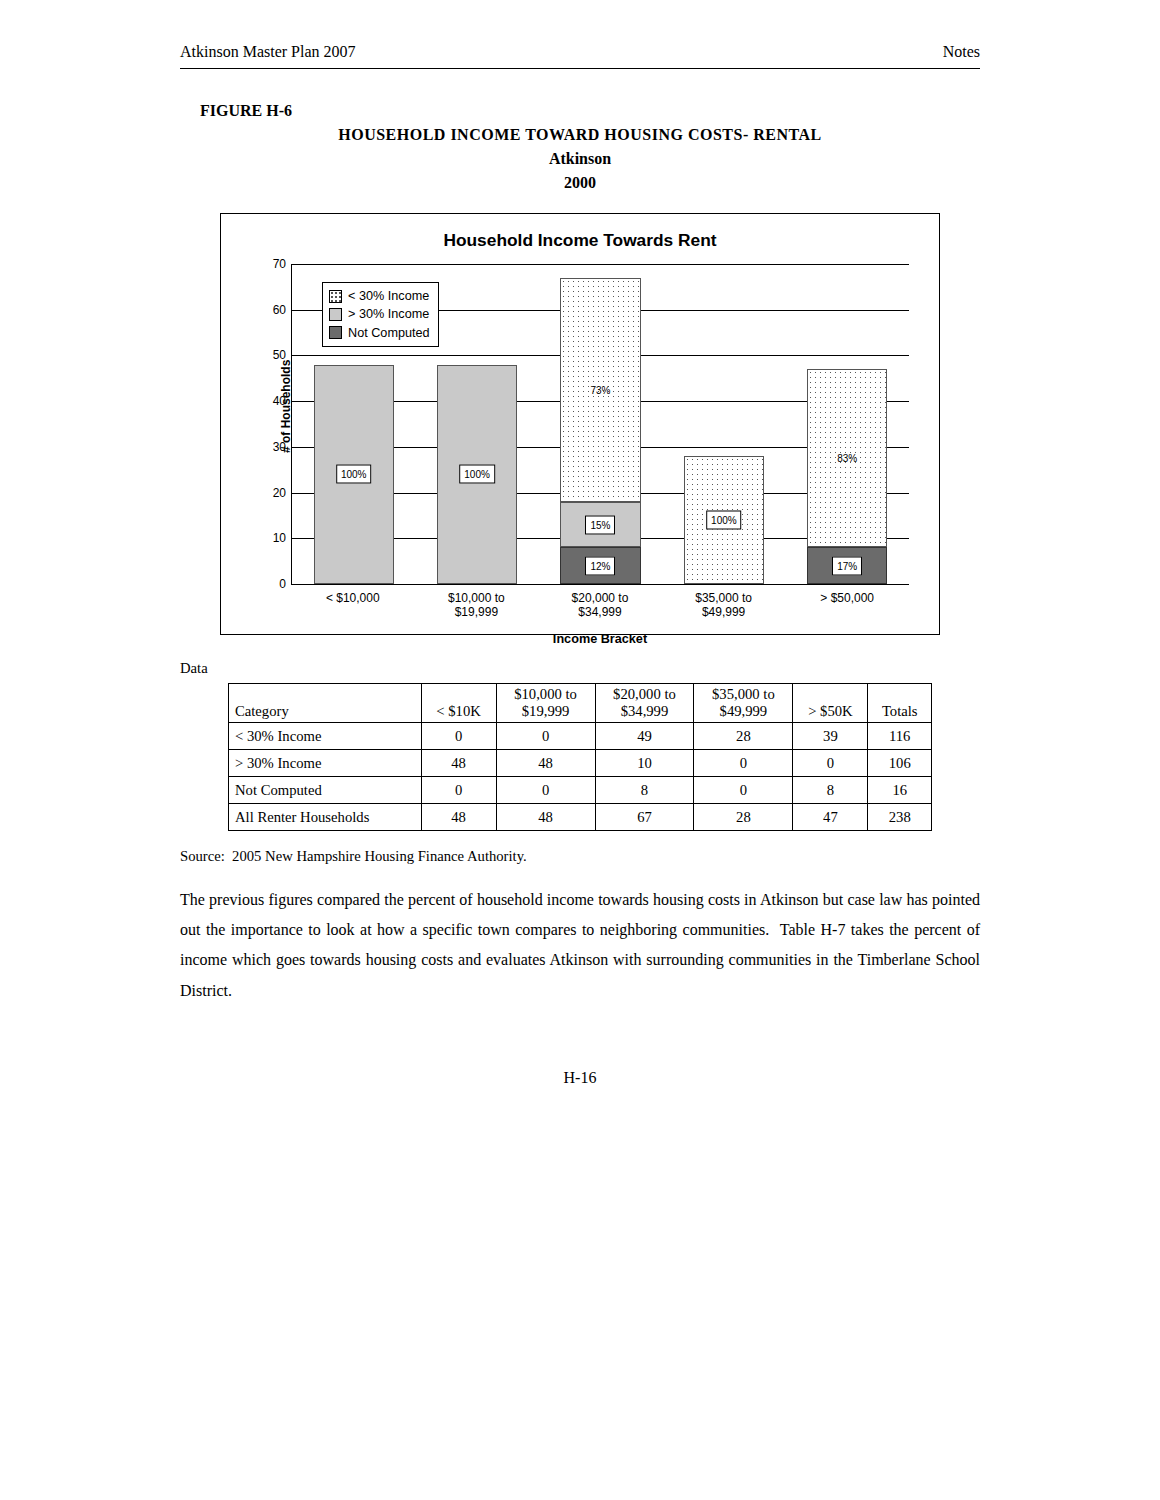Atkinson Master Plan 2007
Notes
FIGURE H-6
HOUSEHOLD INCOME TOWARD HOUSING COSTS- RENTAL
Atkinson
2000
Household Income Towards Rent
# of Households
70
60
50
40
30
20
10
0
< 30% Income
> 30% Income
Not Computed
100%
100%
73%
15%
12%
100%
83%
17%
< $10,000
$10,000 to
$19,999
$20,000 to
$34,999
$35,000 to
$49,999
> $50,000
Income Bracket
Data
| Category | < $10K | $10,000 to $19,999 | $20,000 to $34,999 | $35,000 to $49,999 | > $50K | Totals |
| --- | --- | --- | --- | --- | --- | --- |
| < 30% Income | 0 | 0 | 49 | 28 | 39 | 116 |
| > 30% Income | 48 | 48 | 10 | 0 | 0 | 106 |
| Not Computed | 0 | 0 | 8 | 0 | 8 | 16 |
| All Renter Households | 48 | 48 | 67 | 28 | 47 | 238 |
Source: 2005 New Hampshire Housing Finance Authority.
The previous figures compared the percent of household income towards housing costs in Atkinson but case law has pointed out the importance to look at how a specific town compares to neighboring communities. Table H-7 takes the percent of income which goes towards housing costs and evaluates Atkinson with surrounding communities in the Timberlane School District.
H-16